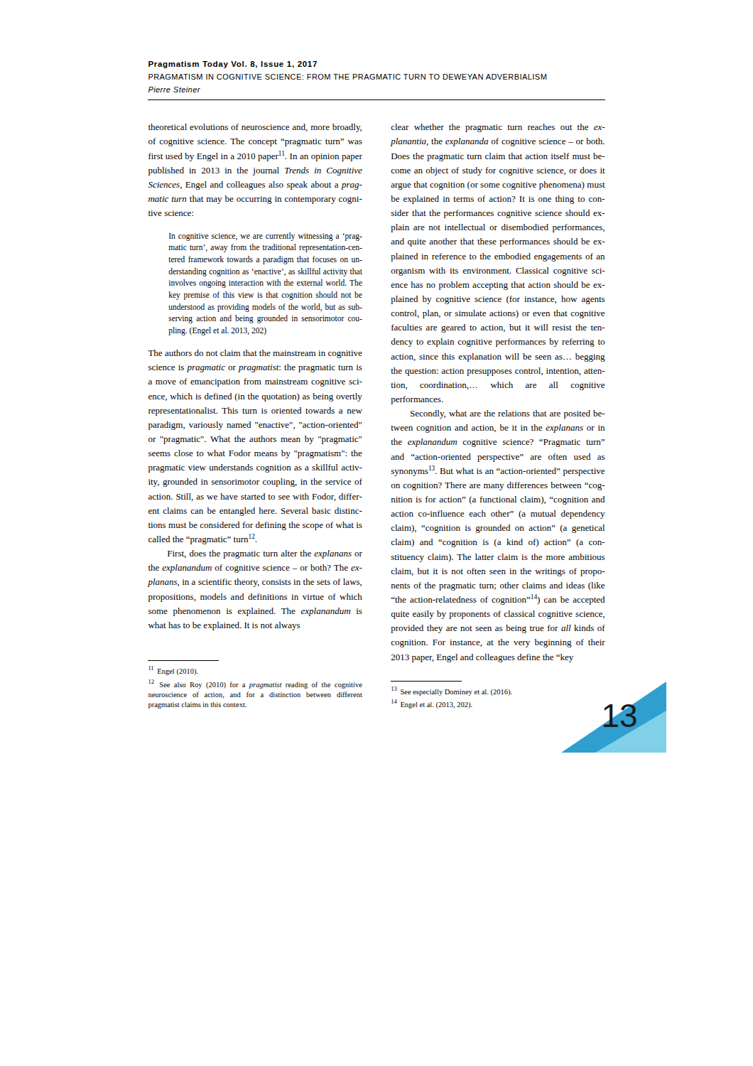Pragmatism Today Vol. 8, Issue 1, 2017
Pragmatism in cognitive science: from the pragmatic turn to Deweyan adverbialism
Pierre Steiner
theoretical evolutions of neuroscience and, more broadly, of cognitive science. The concept “pragmatic turn” was first used by Engel in a 2010 paper11. In an opinion paper published in 2013 in the journal Trends in Cognitive Sciences, Engel and colleagues also speak about a pragmatic turn that may be occurring in contemporary cognitive science:
In cognitive science, we are currently witnessing a ‘pragmatic turn’, away from the traditional representation-centered framework towards a paradigm that focuses on understanding cognition as ‘enactive’, as skillful activity that involves ongoing interaction with the external world. The key premise of this view is that cognition should not be understood as providing models of the world, but as subserving action and being grounded in sensorimotor coupling. (Engel et al. 2013, 202)
The authors do not claim that the mainstream in cognitive science is pragmatic or pragmatist: the pragmatic turn is a move of emancipation from mainstream cognitive science, which is defined (in the quotation) as being overtly representationalist. This turn is oriented towards a new paradigm, variously named "enactive", "action-oriented" or "pragmatic". What the authors mean by "pragmatic" seems close to what Fodor means by "pragmatism": the pragmatic view understands cognition as a skillful activity, grounded in sensorimotor coupling, in the service of action. Still, as we have started to see with Fodor, different claims can be entangled here. Several basic distinctions must be considered for defining the scope of what is called the “pragmatic” turn12.
First, does the pragmatic turn alter the explanans or the explanandum of cognitive science – or both? The explanans, in a scientific theory, consists in the sets of laws, propositions, models and definitions in virtue of which some phenomenon is explained. The explanandum is what has to be explained. It is not always
11 Engel (2010).
12 See also Roy (2010) for a pragmatist reading of the cognitive neuroscience of action, and for a distinction between different pragmatist claims in this context.
clear whether the pragmatic turn reaches out the explanantia, the explananda of cognitive science – or both. Does the pragmatic turn claim that action itself must become an object of study for cognitive science, or does it argue that cognition (or some cognitive phenomena) must be explained in terms of action? It is one thing to consider that the performances cognitive science should explain are not intellectual or disembodied performances, and quite another that these performances should be explained in reference to the embodied engagements of an organism with its environment. Classical cognitive science has no problem accepting that action should be explained by cognitive science (for instance, how agents control, plan, or simulate actions) or even that cognitive faculties are geared to action, but it will resist the tendency to explain cognitive performances by referring to action, since this explanation will be seen as… begging the question: action presupposes control, intention, attention, coordination,… which are all cognitive performances.
Secondly, what are the relations that are posited between cognition and action, be it in the explanans or in the explanandum cognitive science? “Pragmatic turn” and “action-oriented perspective” are often used as synonyms13. But what is an “action-oriented” perspective on cognition? There are many differences between “cognition is for action” (a functional claim), “cognition and action co-influence each other” (a mutual dependency claim), “cognition is grounded on action” (a genetical claim) and “cognition is (a kind of) action” (a constituency claim). The latter claim is the more ambitious claim, but it is not often seen in the writings of proponents of the pragmatic turn; other claims and ideas (like “the action-relatedness of cognition”14) can be accepted quite easily by proponents of classical cognitive science, provided they are not seen as being true for all kinds of cognition. For instance, at the very beginning of their 2013 paper, Engel and colleagues define the “key
13 See especially Dominey et al. (2016).
14 Engel et al. (2013, 202).
13